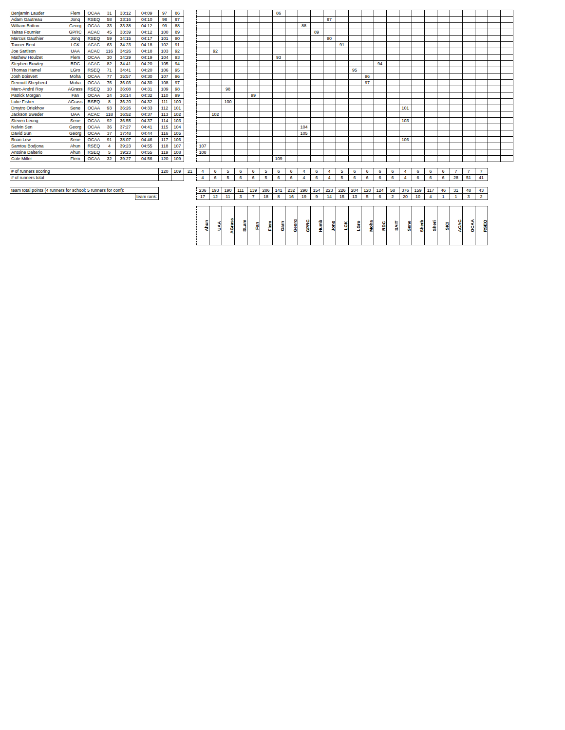| Benjamin Lauder | Flem | OCAA | 31 | 33:12 | 04:09 | 97 | 86 | | | | | | | | 86 | | | | | | | | | | | | | | | | | | |
| Adam Gautreau | Jonq | RSEQ | 58 | 33:16 | 04:10 | 98 | 87 | | | | | | | | | | | | 87 | | | | | | | | | | | | | | |
| William Britton | Georg | OCAA | 33 | 33:38 | 04:12 | 99 | 88 | | | | | | | | | | 88 | | | | | | | | | | | | | | | | |
| Tairas Fournier | GPRC | ACAC | 45 | 33:39 | 04:12 | 100 | 89 | | | | | | | | | | | 89 | | | | | | | | | | | | | | | |
| Marcus Gauthier | Jonq | RSEQ | 59 | 34:15 | 04:17 | 101 | 90 | | | | | | | | | | | | 90 | | | | | | | | | | | | | | |
| Tanner Rent | LCK | ACAC | 63 | 34:23 | 04:18 | 102 | 91 | | | | | | | | | | | | | 91 | | | | | | | | | | | | | |
| Joe Sartison | UAA | ACAC | 116 | 34:26 | 04:18 | 103 | 92 | | | 92 | | | | | | | | | | | | | | | | | | | | | | | |
| Mathew Houlzet | Flem | OCAA | 30 | 34:29 | 04:19 | 104 | 93 | | | | | | | | 93 | | | | | | | | | | | | | | | | | | |
| Stephen Rowley | RDC | ACAC | 82 | 34:41 | 04:20 | 105 | 94 | | | | | | | | | | | | | | | | 94 | | | | | | | | | | |
| Thomas Hamel | LGro | RSEQ | 71 | 34:41 | 04:20 | 106 | 95 | | | | | | | | | | | | | | 95 | | | | | | | | | | | | |
| Josh Boisvert | Moha | OCAA | 77 | 35:57 | 04:30 | 107 | 96 | | | | | | | | | | | | | | | 96 | | | | | | | | | | | |
| Dermott Shepherd | Moha | OCAA | 76 | 36:03 | 04:30 | 108 | 97 | | | | | | | | | | | | | | | 97 | | | | | | | | | | | |
| Marc-André Roy | AGrass | RSEQ | 10 | 36:08 | 04:31 | 109 | 98 | | | | 98 | | | | | | | | | | | | | | | | | | | | | | |
| Patrick Morgan | Fan | OCAA | 24 | 36:14 | 04:32 | 110 | 99 | | | | | | 99 | | | | | | | | | | | | | | | | | | | | |
| Luke Fisher | AGrass | RSEQ | 8 | 36:20 | 04:32 | 111 | 100 | | | | 100 | | | | | | | | | | | | | | | | | | | | | | |
| Dmytro Oriekhov | Sene | OCAA | 93 | 36:26 | 04:33 | 112 | 101 | | | | | | | | | | | | | | | | | | 101 | | | | | | | | |
| Jackson Sweder | UAA | ACAC | 118 | 36:52 | 04:37 | 113 | 102 | | | 102 | | | | | | | | | | | | | | | | | | | | | | | |
| Steven Leung | Sene | OCAA | 92 | 36:55 | 04:37 | 114 | 103 | | | | | | | | | | | | | | | | | | 103 | | | | | | | | |
| Nelvin Sen | Georg | OCAA | 36 | 37:27 | 04:41 | 115 | 104 | | | | | | | | | | 104 | | | | | | | | | | | | | | | | |
| David Sun | Georg | OCAA | 37 | 37:48 | 04:44 | 116 | 105 | | | | | | | | | | 105 | | | | | | | | | | | | | | | | |
| Brian Lew | Sene | OCAA | 91 | 38:07 | 04:46 | 117 | 106 | | | | | | | | | | | | | | | | | | 106 | | | | | | | | |
| Samtou Bodjona | Ahun | RSEQ | 4 | 39:23 | 04:55 | 118 | 107 | | 107 | | | | | | | | | | | | | | | | | | | | | | | | |
| Antoine Dalterio | Ahun | RSEQ | 5 | 39:23 | 04:55 | 119 | 108 | | 108 | | | | | | | | | | | | | | | | | | | | | | | | |
| Cole Miller | Flem | OCAA | 32 | 39:27 | 04:56 | 120 | 109 | | | | | | | | 109 | | | | | | | | | | | | | | | | | | |
| # of runners scoring | 120 | 109 | 21 | 4 | 6 | 5 | 6 | 6 | 5 | 6 | 6 | 4 | 6 | 4 | 5 | 6 | 6 | 6 | 6 | 4 | 6 | 6 | 6 | 7 | 7 | 7 |
| # of runners total | | | | 4 | 6 | 5 | 6 | 6 | 5 | 6 | 6 | 4 | 6 | 4 | 5 | 6 | 6 | 6 | 6 | 4 | 6 | 6 | 6 | 28 | 51 | 41 |
| team total points (4 runners for school; 5 runners for conf): | | | | 236 | 193 | 190 | 111 | 139 | 286 | 141 | 232 | 298 | 154 | 223 | 226 | 204 | 120 | 124 | 58 | 376 | 159 | 117 | 46 | 31 | 48 | 43 |
| | team rank: | | | | 17 | 12 | 11 | 3 | 7 | 18 | 8 | 16 | 19 | 9 | 14 | 15 | 13 | 5 | 6 | 2 | 20 | 10 | 4 | 1 | 1 | 3 | 2 |
| | | | | Ahun | UAA | AGrass | SLam | Fan | Flem | Garn | Georg | GPRC | Humb | Jonq | LCK | LGro | Moha | RDC | SAIT | Sene | Sherb | Sheri | SICI | ACAC | OCAA | RSEQ |